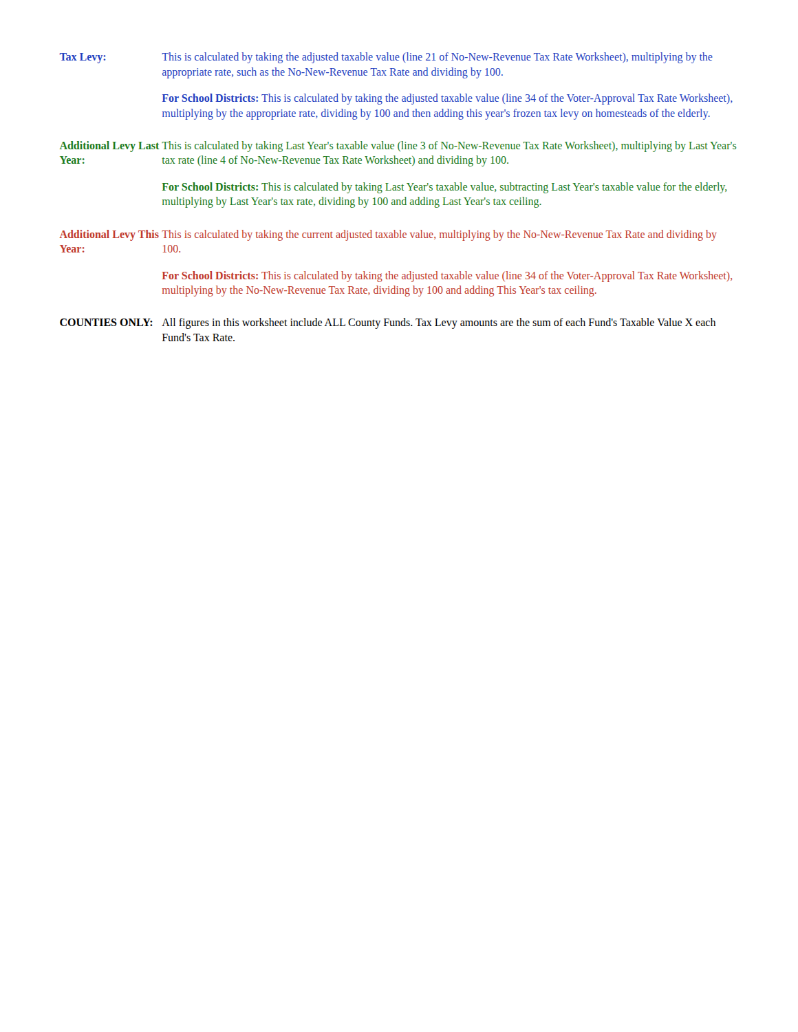| Tax Levy: | This is calculated by taking the adjusted taxable value (line 21 of No-New-Revenue Tax Rate Worksheet), multiplying by the appropriate rate, such as the No-New-Revenue Tax Rate and dividing by 100. For School Districts: This is calculated by taking the adjusted taxable value (line 34 of the Voter-Approval Tax Rate Worksheet), multiplying by the appropriate rate, dividing by 100 and then adding this year's frozen tax levy on homesteads of the elderly. |
| Additional Levy Last Year: | This is calculated by taking Last Year's taxable value (line 3 of No-New-Revenue Tax Rate Worksheet), multiplying by Last Year's tax rate (line 4 of No-New-Revenue Tax Rate Worksheet) and dividing by 100. For School Districts: This is calculated by taking Last Year's taxable value, subtracting Last Year's taxable value for the elderly, multiplying by Last Year's tax rate, dividing by 100 and adding Last Year's tax ceiling. |
| Additional Levy This Year: | This is calculated by taking the current adjusted taxable value, multiplying by the No-New-Revenue Tax Rate and dividing by 100. For School Districts: This is calculated by taking the adjusted taxable value (line 34 of the Voter-Approval Tax Rate Worksheet), multiplying by the No-New-Revenue Tax Rate, dividing by 100 and adding This Year's tax ceiling. |
| COUNTIES ONLY: | All figures in this worksheet include ALL County Funds. Tax Levy amounts are the sum of each Fund's Taxable Value X each Fund's Tax Rate. |